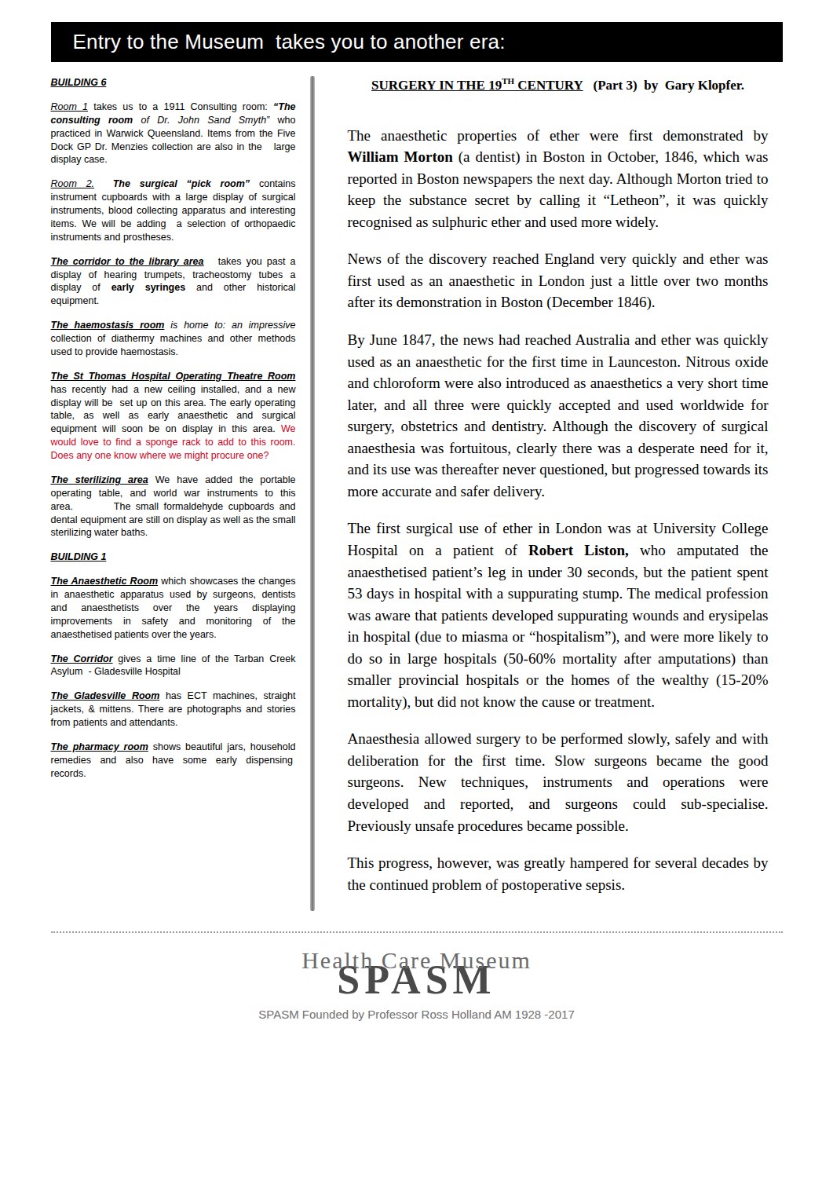Entry to the Museum takes you to another era:
BUILDING 6
Room 1 takes us to a 1911 Consulting room: “The consulting room of Dr. John Sand Smyth” who practiced in Warwick Queensland. Items from the Five Dock GP Dr. Menzies collection are also in the large display case.
Room 2. The surgical “pick room” contains instrument cupboards with a large display of surgical instruments, blood collecting apparatus and interesting items. We will be adding a selection of orthopaedic instruments and prostheses.
The corridor to the library area takes you past a display of hearing trumpets, tracheostomy tubes a display of early syringes and other historical equipment.
The haemostasis room is home to: an impressive collection of diathermy machines and other methods used to provide haemostasis.
The St Thomas Hospital Operating Theatre Room has recently had a new ceiling installed, and a new display will be set up on this area. The early operating table, as well as early anaesthetic and surgical equipment will soon be on display in this area. We would love to find a sponge rack to add to this room. Does any one know where we might procure one?
The sterilizing area We have added the portable operating table, and world war instruments to this area. The small formaldehyde cupboards and dental equipment are still on display as well as the small sterilizing water baths.
BUILDING 1
The Anaesthetic Room which showcases the changes in anaesthetic apparatus used by surgeons, dentists and anaesthetists over the years displaying improvements in safety and monitoring of the anaesthetised patients over the years.
The Corridor gives a time line of the Tarban Creek Asylum - Gladesville Hospital
The Gladesville Room has ECT machines, straight jackets, & mittens. There are photographs and stories from patients and attendants.
The pharmacy room shows beautiful jars, household remedies and also have some early dispensing records.
SURGERY IN THE 19TH CENTURY (Part 3) by Gary Klopfer.
The anaesthetic properties of ether were first demonstrated by William Morton (a dentist) in Boston in October, 1846, which was reported in Boston newspapers the next day. Although Morton tried to keep the substance secret by calling it “Letheon”, it was quickly recognised as sulphuric ether and used more widely.
News of the discovery reached England very quickly and ether was first used as an anaesthetic in London just a little over two months after its demonstration in Boston (December 1846).
By June 1847, the news had reached Australia and ether was quickly used as an anaesthetic for the first time in Launceston. Nitrous oxide and chloroform were also introduced as anaesthetics a very short time later, and all three were quickly accepted and used worldwide for surgery, obstetrics and dentistry. Although the discovery of surgical anaesthesia was fortuitous, clearly there was a desperate need for it, and its use was thereafter never questioned, but progressed towards its more accurate and safer delivery.
The first surgical use of ether in London was at University College Hospital on a patient of Robert Liston, who amputated the anaesthetised patient’s leg in under 30 seconds, but the patient spent 53 days in hospital with a suppurating stump. The medical profession was aware that patients developed suppurating wounds and erysipelas in hospital (due to miasma or “hospitalism”), and were more likely to do so in large hospitals (50-60% mortality after amputations) than smaller provincial hospitals or the homes of the wealthy (15-20% mortality), but did not know the cause or treatment.
Anaesthesia allowed surgery to be performed slowly, safely and with deliberation for the first time. Slow surgeons became the good surgeons. New techniques, instruments and operations were developed and reported, and surgeons could sub-specialise. Previously unsafe procedures became possible.
This progress, however, was greatly hampered for several decades by the continued problem of postoperative sepsis.
Health Care Museum SPASM
SPASM Founded by Professor Ross Holland AM 1928 -2017